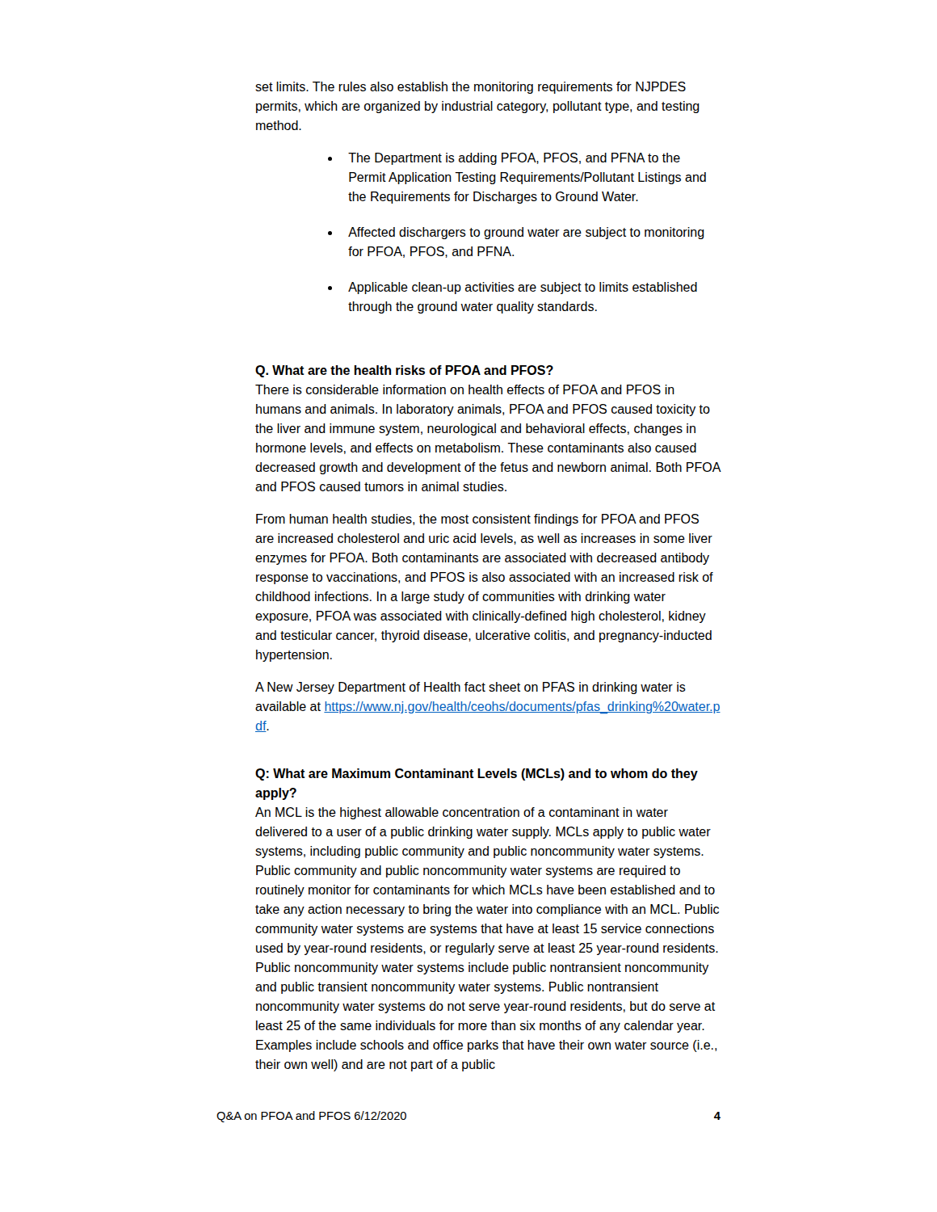set limits. The rules also establish the monitoring requirements for NJPDES permits, which are organized by industrial category, pollutant type, and testing method.
The Department is adding PFOA, PFOS, and PFNA to the Permit Application Testing Requirements/Pollutant Listings and the Requirements for Discharges to Ground Water.
Affected dischargers to ground water are subject to monitoring for PFOA, PFOS, and PFNA.
Applicable clean-up activities are subject to limits established through the ground water quality standards.
Q. What are the health risks of PFOA and PFOS?
There is considerable information on health effects of PFOA and PFOS in humans and animals. In laboratory animals, PFOA and PFOS caused toxicity to the liver and immune system, neurological and behavioral effects, changes in hormone levels, and effects on metabolism. These contaminants also caused decreased growth and development of the fetus and newborn animal. Both PFOA and PFOS caused tumors in animal studies.
From human health studies, the most consistent findings for PFOA and PFOS are increased cholesterol and uric acid levels, as well as increases in some liver enzymes for PFOA. Both contaminants are associated with decreased antibody response to vaccinations, and PFOS is also associated with an increased risk of childhood infections. In a large study of communities with drinking water exposure, PFOA was associated with clinically-defined high cholesterol, kidney and testicular cancer, thyroid disease, ulcerative colitis, and pregnancy-inducted hypertension.
A New Jersey Department of Health fact sheet on PFAS in drinking water is available at https://www.nj.gov/health/ceohs/documents/pfas_drinking%20water.pdf.
Q: What are Maximum Contaminant Levels (MCLs) and to whom do they apply?
An MCL is the highest allowable concentration of a contaminant in water delivered to a user of a public drinking water supply. MCLs apply to public water systems, including public community and public noncommunity water systems. Public community and public noncommunity water systems are required to routinely monitor for contaminants for which MCLs have been established and to take any action necessary to bring the water into compliance with an MCL. Public community water systems are systems that have at least 15 service connections used by year-round residents, or regularly serve at least 25 year-round residents. Public noncommunity water systems include public nontransient noncommunity and public transient noncommunity water systems. Public nontransient noncommunity water systems do not serve year-round residents, but do serve at least 25 of the same individuals for more than six months of any calendar year. Examples include schools and office parks that have their own water source (i.e., their own well) and are not part of a public
Q&A on PFOA and PFOS 6/12/2020 4